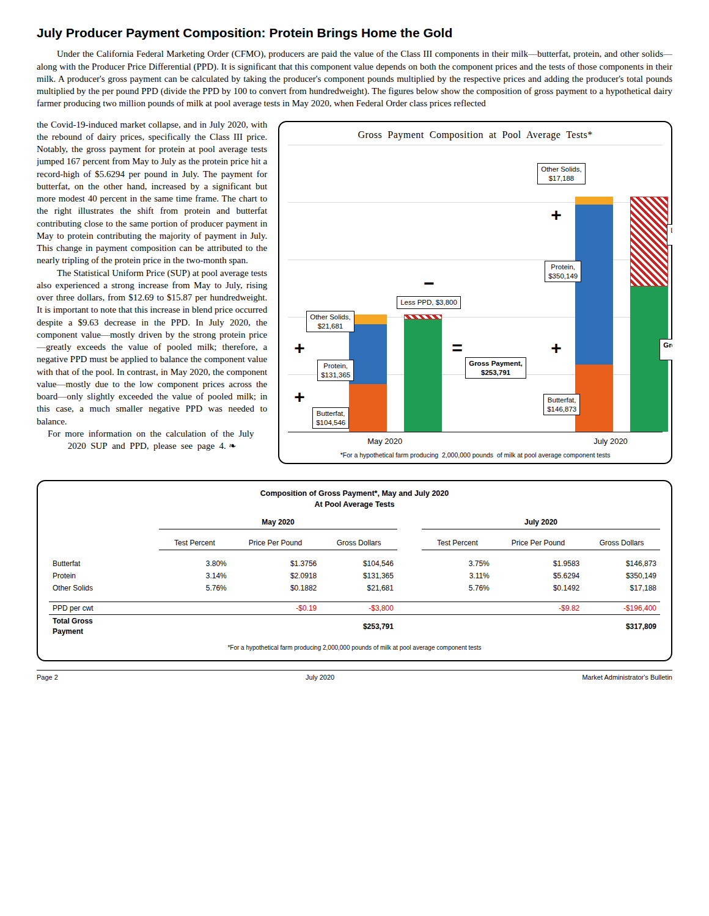July Producer Payment Composition: Protein Brings Home the Gold
Under the California Federal Marketing Order (CFMO), producers are paid the value of the Class III components in their milk—butterfat, protein, and other solids—along with the Producer Price Differential (PPD). It is significant that this component value depends on both the component prices and the tests of those components in their milk. A producer's gross payment can be calculated by taking the producer's component pounds multiplied by the respective prices and adding the producer's total pounds multiplied by the per pound PPD (divide the PPD by 100 to convert from hundredweight). The figures below show the composition of gross payment to a hypothetical dairy farmer producing two million pounds of milk at pool average tests in May 2020, when Federal Order class prices reflected
Gross Payment Composition at Pool Average Tests*
Other Solids,
$21,681
Protein,
$131,365
Butterfat,
$104,546
+
+
Less PPD, $3,800
−
=
Gross Payment,
$253,791
May 2020
Other Solids,
$17,188
Protein,
$350,149
Butterfat,
$146,873
+
+
Less PPD,
$196,400
−
=
Gross Payment,
$317,809
July 2020
*For a hypothetical farm producing 2,000,000 pounds of milk at pool average component tests
the Covid-19-induced market collapse, and in July 2020, with the rebound of dairy prices, specifically the Class III price. Notably, the gross payment for protein at pool average tests jumped 167 percent from May to July as the protein price hit a record-high of $5.6294 per pound in July. The payment for butterfat, on the other hand, increased by a significant but more modest 40 percent in the same time frame. The chart to the right illustrates the shift from protein and butterfat contributing close to the same portion of producer payment in May to protein contributing the majority of payment in July. This change in payment composition can be attributed to the nearly tripling of the protein price in the two-month span.
The Statistical Uniform Price (SUP) at pool average tests also experienced a strong increase from May to July, rising over three dollars, from $12.69 to $15.87 per hundredweight. It is important to note that this increase in blend price occurred despite a $9.63 decrease in the PPD. In July 2020, the component value—mostly driven by the strong protein price—greatly exceeds the value of pooled milk; therefore, a negative PPD must be applied to balance the component value with that of the pool. In contrast, in May 2020, the component value—mostly due to the low component prices across the board—only slightly exceeded the value of pooled milk; in this case, a much smaller negative PPD was needed to balance.
For more information on the calculation of the July 2020 SUP and PPD, please see page 4. ❧
Composition of Gross Payment*, May and July 2020
At Pool Average Tests
| | May 2020 | | July 2020 |
| | Test Percent | Price Per Pound | Gross Dollars | | Test Percent | Price Per Pound | Gross Dollars |
| Butterfat | 3.80% | $1.3756 | $104,546 | | 3.75% | $1.9583 | $146,873 |
| Protein | 3.14% | $2.0918 | $131,365 | | 3.11% | $5.6294 | $350,149 |
| Other Solids | 5.76% | $0.1882 | $21,681 | | 5.76% | $0.1492 | $17,188 |
| PPD per cwt | | -$0.19 | -$3,800 | | | -$9.82 | -$196,400 |
| Total Gross Payment | | | $253,791 | | | | $317,809 |
*For a hypothetical farm producing 2,000,000 pounds of milk at pool average component tests
Page 2 July 2020 Market Administrator's Bulletin